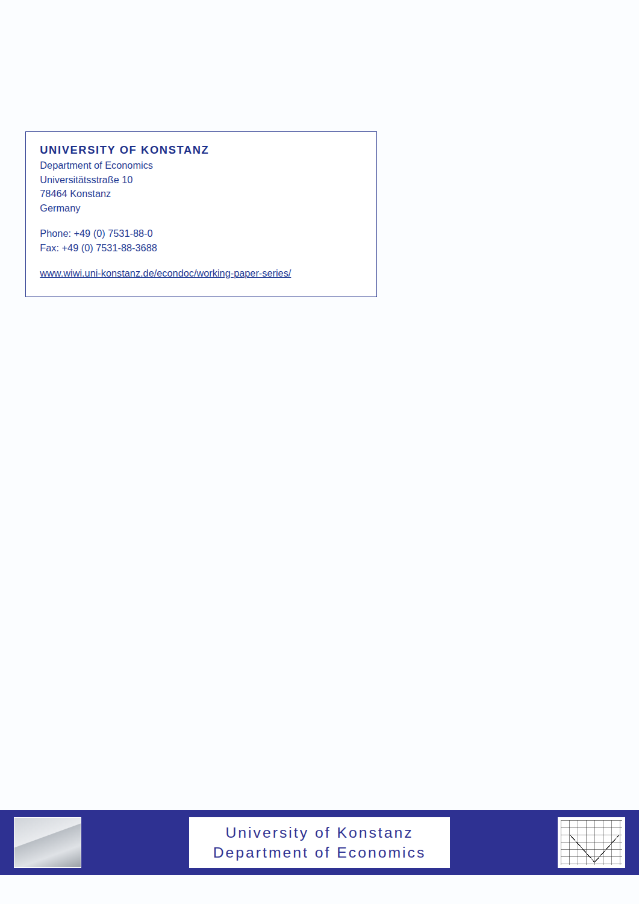University of Konstanz
Department of Economics
Universitätsstraße 10
78464 Konstanz
Germany
Phone: +49 (0) 7531-88-0
Fax: +49 (0) 7531-88-3688
www.wiwi.uni-konstanz.de/econdoc/working-paper-series/
University of Konstanz Department of Economics